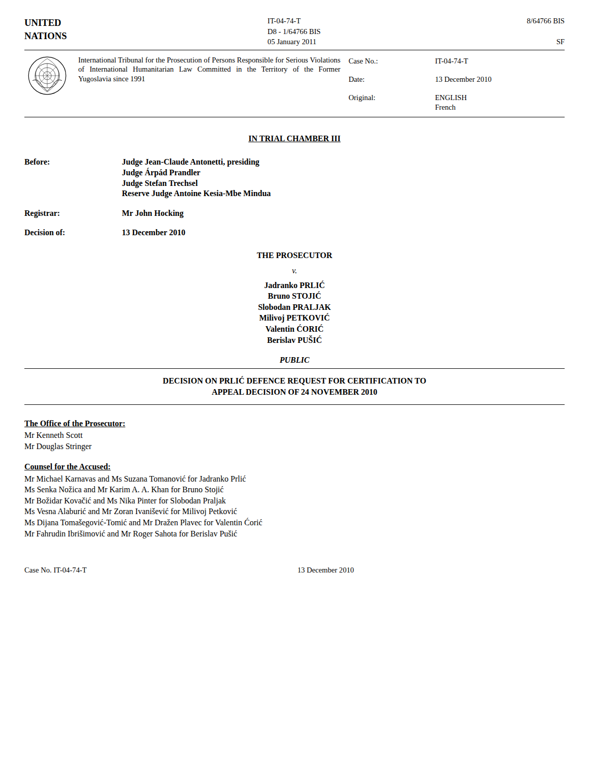UNITED
NATIONS
| IT-04-74-T | 8/64766 BIS |
| D8 - 1/64766 BIS | |
| 05 January 2011 | SF |
International Tribunal for the Prosecution of Persons Responsible for Serious Violations of International Humanitarian Law Committed in the Territory of the Former Yugoslavia since 1991
| Case No.: | IT-04-74-T |
| Date: | 13 December 2010 |
| Original: | ENGLISH French |
IN TRIAL CHAMBER III
| Before: | Judge Jean-Claude Antonetti, presiding Judge Árpád Prandler Judge Stefan Trechsel Reserve Judge Antoine Kesia-Mbe Mindua |
| Registrar: | Mr John Hocking |
| Decision of: | 13 December 2010 |
THE PROSECUTOR
v.
Jadranko PRLIĆ
Bruno STOJIĆ
Slobodan PRALJAK
Milivoj PETKOVIĆ
Valentin ĆORIĆ
Berislav PUŠIĆ
PUBLIC
DECISION ON PRLIĆ DEFENCE REQUEST FOR CERTIFICATION TO
APPEAL DECISION OF 24 NOVEMBER 2010
The Office of the Prosecutor:
Mr Kenneth Scott
Mr Douglas Stringer
Counsel for the Accused:
Mr Michael Karnavas and Ms Suzana Tomanović for Jadranko Prlić
Ms Senka Nožica and Mr Karim A. A. Khan for Bruno Stojić
Mr Božidar Kovačić and Ms Nika Pinter for Slobodan Praljak
Ms Vesna Alaburić and Mr Zoran Ivanišević for Milivoj Petković
Ms Dijana Tomašegović-Tomić and Mr Dražen Plavec for Valentin Ćorić
Mr Fahrudin Ibrišimović and Mr Roger Sahota for Berislav Pušić
Case No. IT-04-74-T
13 December 2010